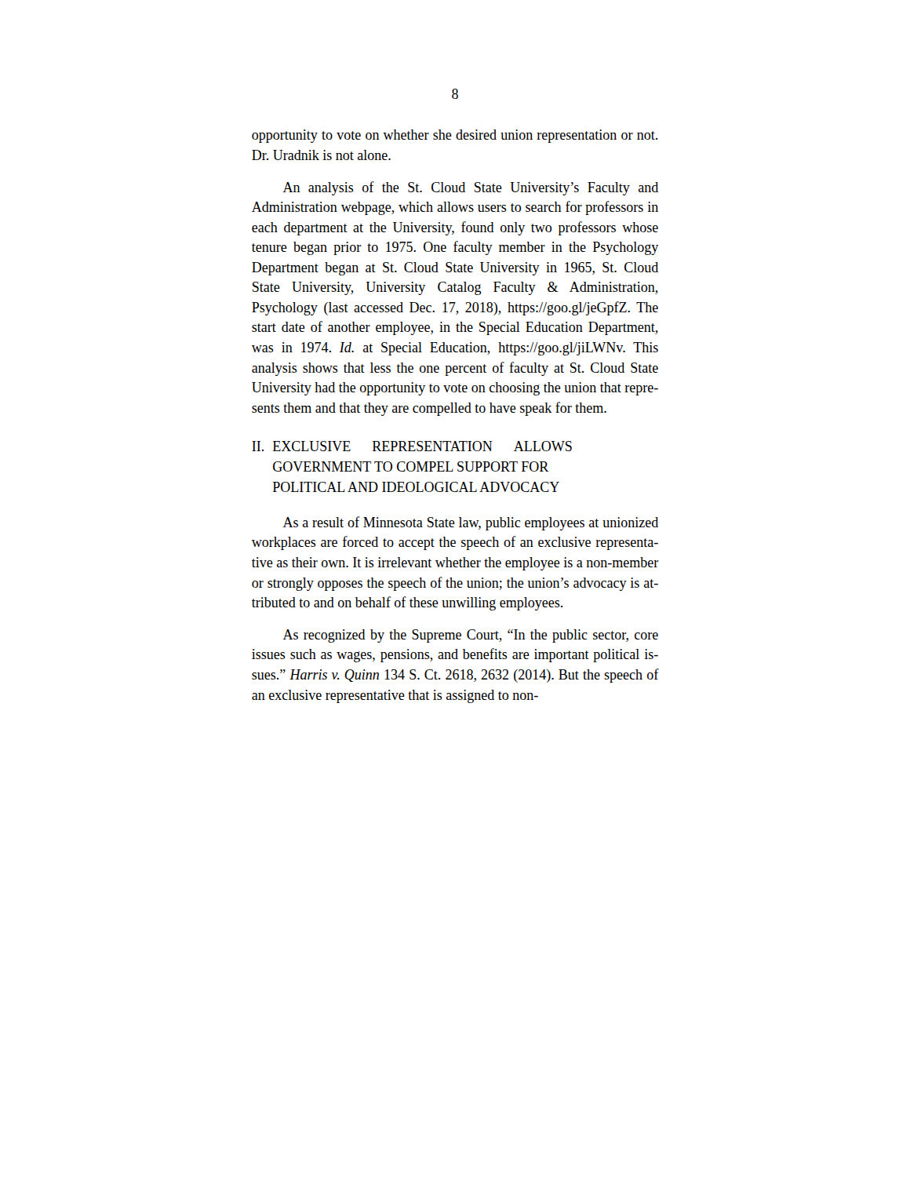8
opportunity to vote on whether she desired union representation or not. Dr. Uradnik is not alone.
An analysis of the St. Cloud State University’s Faculty and Administration webpage, which allows users to search for professors in each department at the University, found only two professors whose tenure began prior to 1975. One faculty member in the Psychology Department began at St. Cloud State University in 1965, St. Cloud State University, University Catalog Faculty & Administration, Psychology (last accessed Dec. 17, 2018), https://goo.gl/jeGpfZ. The start date of another employee, in the Special Education Department, was in 1974. Id. at Special Education, https://goo.gl/jiLWNv. This analysis shows that less the one percent of faculty at St. Cloud State University had the opportunity to vote on choosing the union that represents them and that they are compelled to have speak for them.
II.
EXCLUSIVE REPRESENTATION ALLOWS GOVERNMENT TO COMPEL SUPPORT FOR POLITICAL AND IDEOLOGICAL ADVOCACY
As a result of Minnesota State law, public employees at unionized workplaces are forced to accept the speech of an exclusive representative as their own. It is irrelevant whether the employee is a non-member or strongly opposes the speech of the union; the union’s advocacy is attributed to and on behalf of these unwilling employees.
As recognized by the Supreme Court, “In the public sector, core issues such as wages, pensions, and benefits are important political issues.” Harris v. Quinn 134 S. Ct. 2618, 2632 (2014). But the speech of an exclusive representative that is assigned to non-